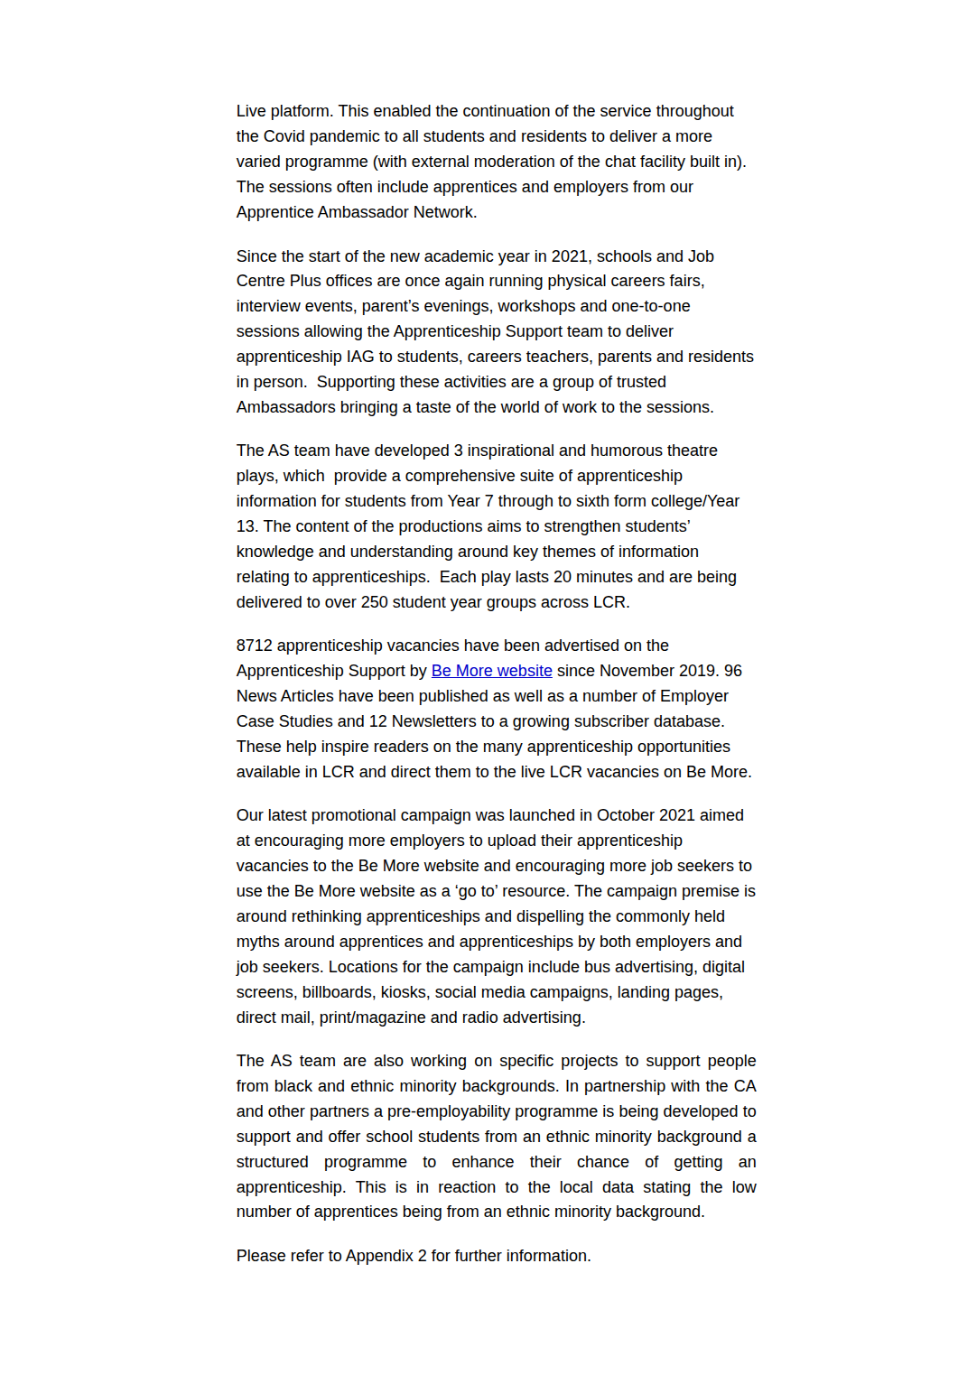Live platform. This enabled the continuation of the service throughout the Covid pandemic to all students and residents to deliver a more varied programme (with external moderation of the chat facility built in). The sessions often include apprentices and employers from our Apprentice Ambassador Network.
Since the start of the new academic year in 2021, schools and Job Centre Plus offices are once again running physical careers fairs, interview events, parent’s evenings, workshops and one-to-one sessions allowing the Apprenticeship Support team to deliver apprenticeship IAG to students, careers teachers, parents and residents in person. Supporting these activities are a group of trusted Ambassadors bringing a taste of the world of work to the sessions.
The AS team have developed 3 inspirational and humorous theatre plays, which provide a comprehensive suite of apprenticeship information for students from Year 7 through to sixth form college/Year 13. The content of the productions aims to strengthen students’ knowledge and understanding around key themes of information relating to apprenticeships. Each play lasts 20 minutes and are being delivered to over 250 student year groups across LCR.
8712 apprenticeship vacancies have been advertised on the Apprenticeship Support by Be More website since November 2019. 96 News Articles have been published as well as a number of Employer Case Studies and 12 Newsletters to a growing subscriber database. These help inspire readers on the many apprenticeship opportunities available in LCR and direct them to the live LCR vacancies on Be More.
Our latest promotional campaign was launched in October 2021 aimed at encouraging more employers to upload their apprenticeship vacancies to the Be More website and encouraging more job seekers to use the Be More website as a ‘go to’ resource. The campaign premise is around rethinking apprenticeships and dispelling the commonly held myths around apprentices and apprenticeships by both employers and job seekers. Locations for the campaign include bus advertising, digital screens, billboards, kiosks, social media campaigns, landing pages, direct mail, print/magazine and radio advertising.
The AS team are also working on specific projects to support people from black and ethnic minority backgrounds. In partnership with the CA and other partners a pre-employability programme is being developed to support and offer school students from an ethnic minority background a structured programme to enhance their chance of getting an apprenticeship. This is in reaction to the local data stating the low number of apprentices being from an ethnic minority background.
Please refer to Appendix 2 for further information.